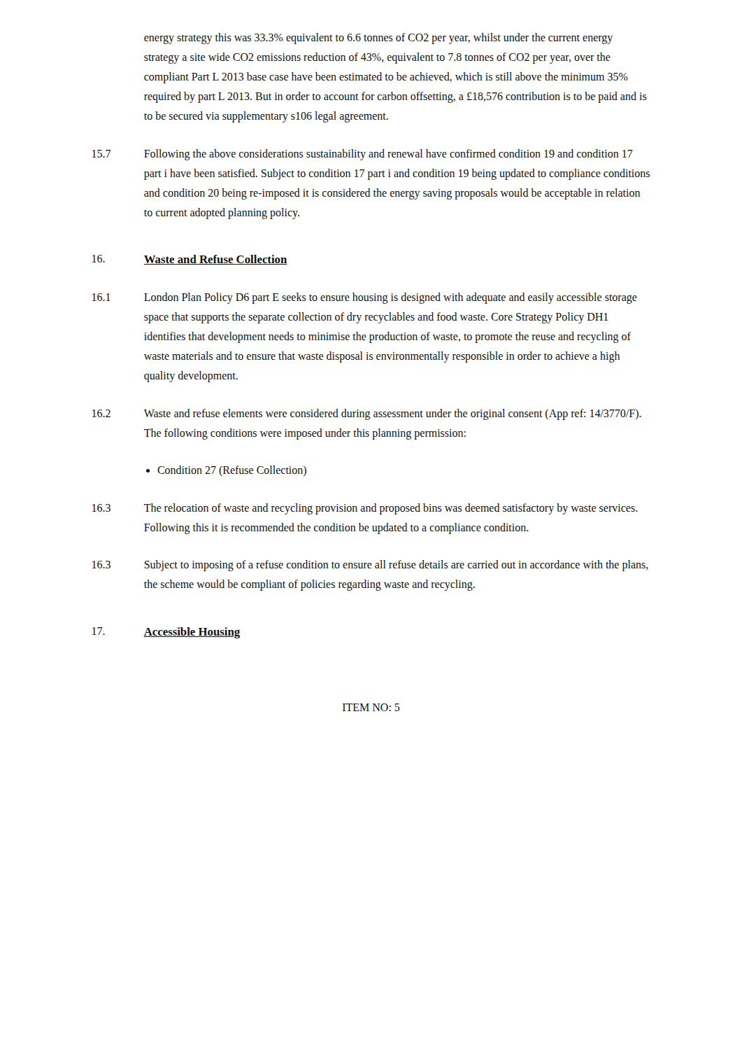energy strategy this was 33.3% equivalent to 6.6 tonnes of CO2 per year, whilst under the current energy strategy a site wide CO2 emissions reduction of 43%, equivalent to 7.8 tonnes of CO2 per year, over the compliant Part L 2013 base case have been estimated to be achieved, which is still above the minimum 35% required by part L 2013. But in order to account for carbon offsetting, a £18,576 contribution is to be paid and is to be secured via supplementary s106 legal agreement.
15.7
Following the above considerations sustainability and renewal have confirmed condition 19 and condition 17 part i have been satisfied. Subject to condition 17 part i and condition 19 being updated to compliance conditions and condition 20 being re-imposed it is considered the energy saving proposals would be acceptable in relation to current adopted planning policy.
16.
Waste and Refuse Collection
16.1
London Plan Policy D6 part E seeks to ensure housing is designed with adequate and easily accessible storage space that supports the separate collection of dry recyclables and food waste. Core Strategy Policy DH1 identifies that development needs to minimise the production of waste, to promote the reuse and recycling of waste materials and to ensure that waste disposal is environmentally responsible in order to achieve a high quality development.
16.2
Waste and refuse elements were considered during assessment under the original consent (App ref: 14/3770/F). The following conditions were imposed under this planning permission:
Condition 27 (Refuse Collection)
16.3
The relocation of waste and recycling provision and proposed bins was deemed satisfactory by waste services. Following this it is recommended the condition be updated to a compliance condition.
16.3
Subject to imposing of a refuse condition to ensure all refuse details are carried out in accordance with the plans, the scheme would be compliant of policies regarding waste and recycling.
17.
Accessible Housing
ITEM NO: 5